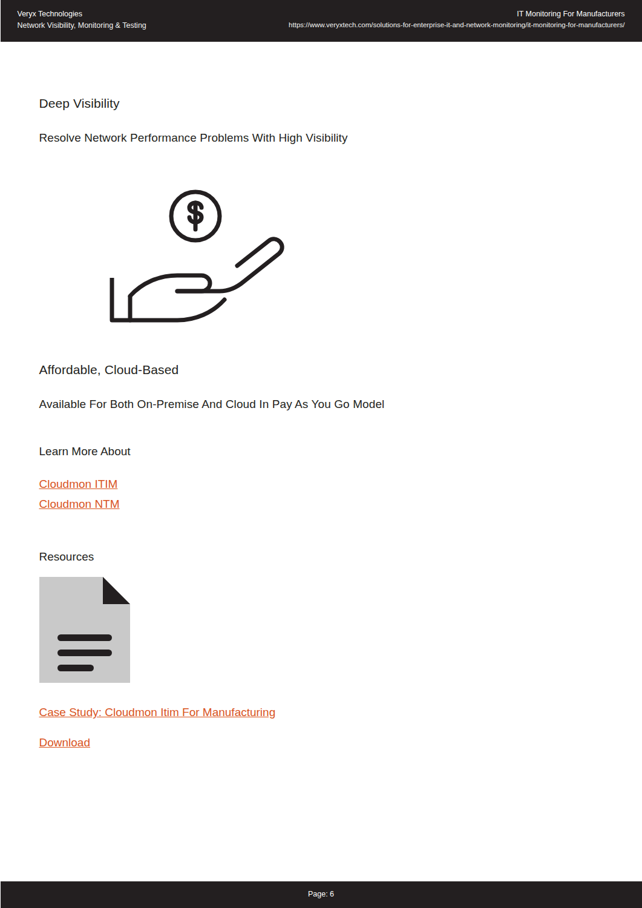Veryx Technologies Network Visibility, Monitoring & Testing
IT Monitoring For Manufacturers https://www.veryxtech.com/solutions-for-enterprise-it-and-network-monitoring/it-monitoring-for-manufacturers/
Deep Visibility
Resolve Network Performance Problems With High Visibility
Affordable, Cloud-Based
Available For Both On-Premise And Cloud In Pay As You Go Model
Learn More About
Cloudmon ITIM
Cloudmon NTM
Resources
Case Study: Cloudmon Itim For Manufacturing
Download
Page: 6